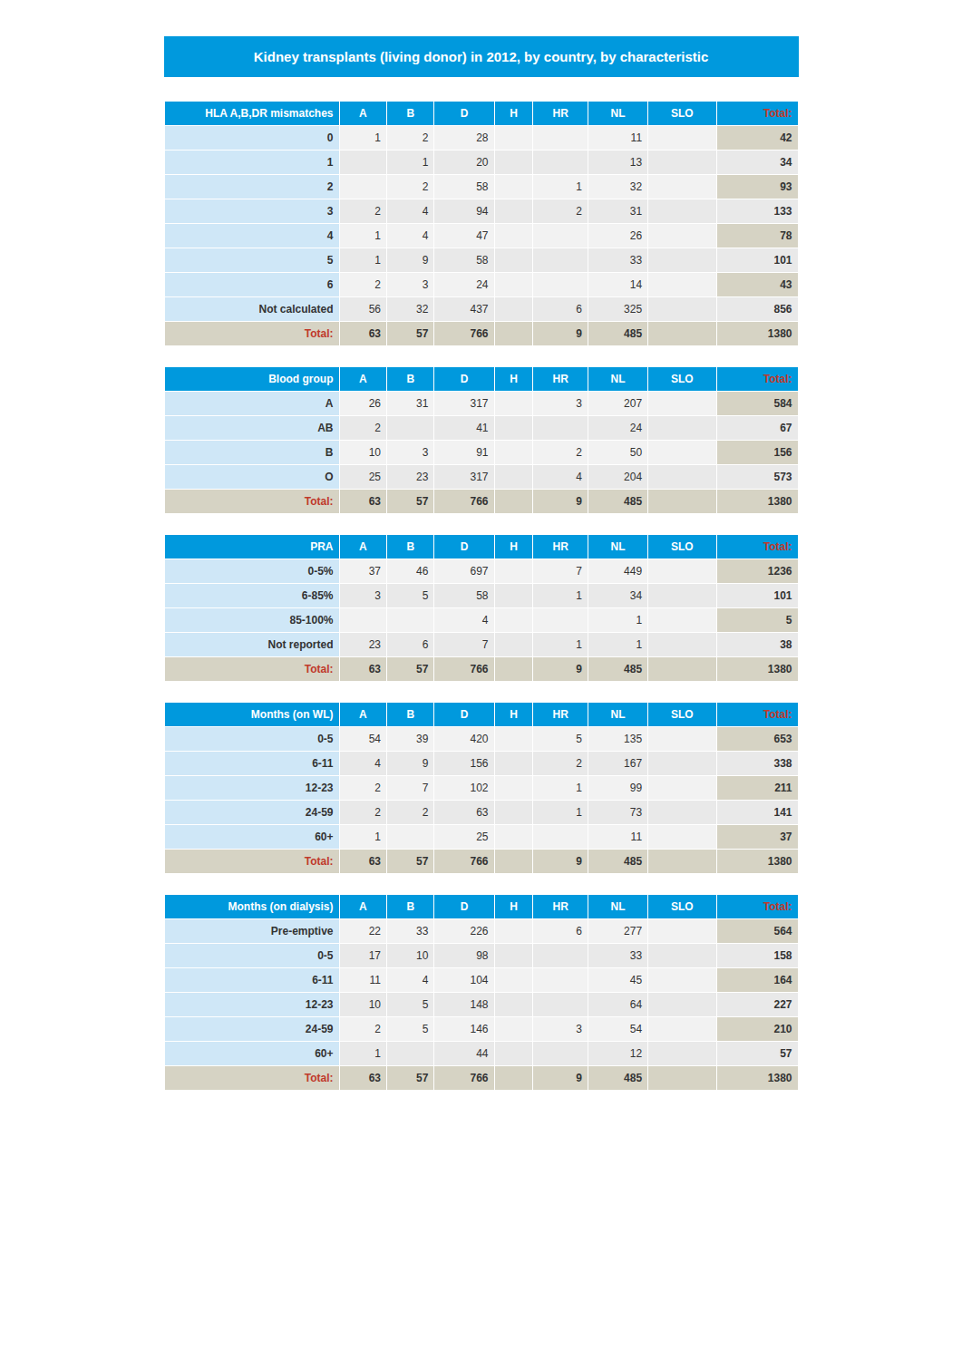Kidney transplants (living donor) in 2012, by country, by characteristic
| HLA A,B,DR mismatches | A | B | D | H | HR | NL | SLO | Total: |
| --- | --- | --- | --- | --- | --- | --- | --- | --- |
| 0 | 1 | 2 | 28 | | | 11 | | 42 |
| 1 | | 1 | 20 | | | 13 | | 34 |
| 2 | | 2 | 58 | | 1 | 32 | | 93 |
| 3 | 2 | 4 | 94 | | 2 | 31 | | 133 |
| 4 | 1 | 4 | 47 | | | 26 | | 78 |
| 5 | 1 | 9 | 58 | | | 33 | | 101 |
| 6 | 2 | 3 | 24 | | | 14 | | 43 |
| Not calculated | 56 | 32 | 437 | | 6 | 325 | | 856 |
| Total: | 63 | 57 | 766 | | 9 | 485 | | 1380 |
| Blood group | A | B | D | H | HR | NL | SLO | Total: |
| --- | --- | --- | --- | --- | --- | --- | --- | --- |
| A | 26 | 31 | 317 | | 3 | 207 | | 584 |
| AB | 2 | | 41 | | | 24 | | 67 |
| B | 10 | 3 | 91 | | 2 | 50 | | 156 |
| O | 25 | 23 | 317 | | 4 | 204 | | 573 |
| Total: | 63 | 57 | 766 | | 9 | 485 | | 1380 |
| PRA | A | B | D | H | HR | NL | SLO | Total: |
| --- | --- | --- | --- | --- | --- | --- | --- | --- |
| 0-5% | 37 | 46 | 697 | | 7 | 449 | | 1236 |
| 6-85% | 3 | 5 | 58 | | 1 | 34 | | 101 |
| 85-100% | | | 4 | | | 1 | | 5 |
| Not reported | 23 | 6 | 7 | | 1 | 1 | | 38 |
| Total: | 63 | 57 | 766 | | 9 | 485 | | 1380 |
| Months (on WL) | A | B | D | H | HR | NL | SLO | Total: |
| --- | --- | --- | --- | --- | --- | --- | --- | --- |
| 0-5 | 54 | 39 | 420 | | 5 | 135 | | 653 |
| 6-11 | 4 | 9 | 156 | | 2 | 167 | | 338 |
| 12-23 | 2 | 7 | 102 | | 1 | 99 | | 211 |
| 24-59 | 2 | 2 | 63 | | 1 | 73 | | 141 |
| 60+ | 1 | | 25 | | | 11 | | 37 |
| Total: | 63 | 57 | 766 | | 9 | 485 | | 1380 |
| Months (on dialysis) | A | B | D | H | HR | NL | SLO | Total: |
| --- | --- | --- | --- | --- | --- | --- | --- | --- |
| Pre-emptive | 22 | 33 | 226 | | 6 | 277 | | 564 |
| 0-5 | 17 | 10 | 98 | | | 33 | | 158 |
| 6-11 | 11 | 4 | 104 | | | 45 | | 164 |
| 12-23 | 10 | 5 | 148 | | | 64 | | 227 |
| 24-59 | 2 | 5 | 146 | | 3 | 54 | | 210 |
| 60+ | 1 | | 44 | | | 12 | | 57 |
| Total: | 63 | 57 | 766 | | 9 | 485 | | 1380 |